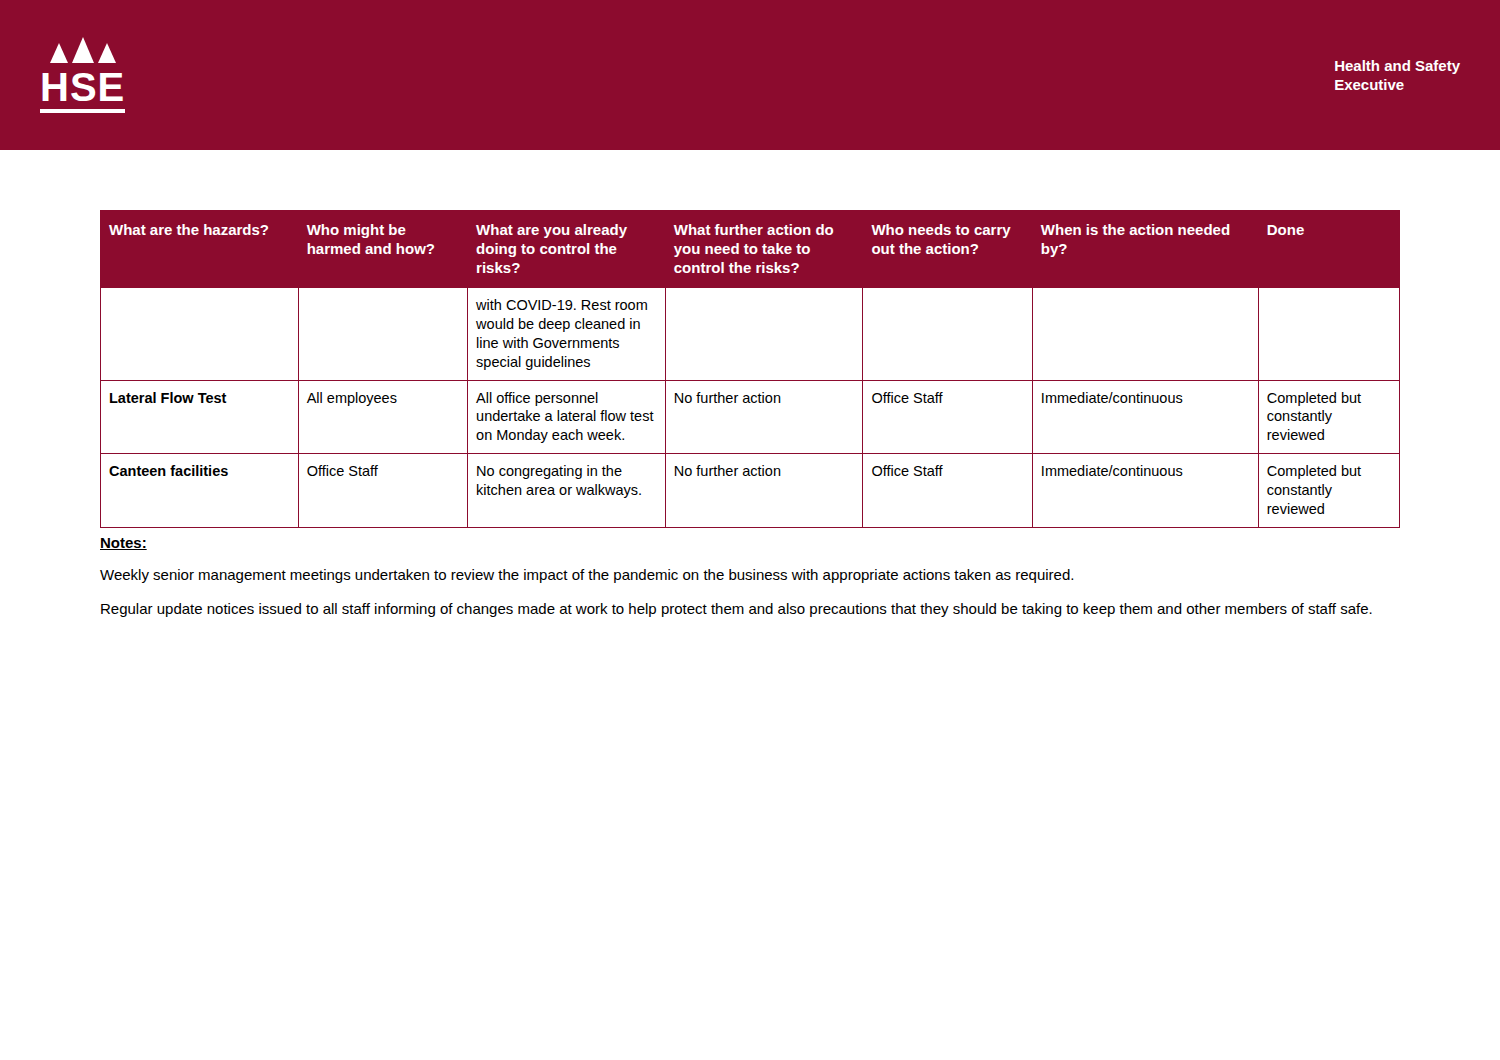HSE
Health and Safety
Executive
| What are the hazards? | Who might be harmed and how? | What are you already doing to control the risks? | What further action do you need to take to control the risks? | Who needs to carry out the action? | When is the action needed by? | Done |
| --- | --- | --- | --- | --- | --- | --- |
| | | with COVID-19. Rest room would be deep cleaned in line with Governments special guidelines | | | | |
| Lateral Flow Test | All employees | All office personnel undertake a lateral flow test on Monday each week. | No further action | Office Staff | Immediate/continuous | Completed but constantly reviewed |
| Canteen facilities | Office Staff | No congregating in the kitchen area or walkways. | No further action | Office Staff | Immediate/continuous | Completed but constantly reviewed |
Notes:
Weekly senior management meetings undertaken to review the impact of the pandemic on the business with appropriate actions taken as required.
Regular update notices issued to all staff informing of changes made at work to help protect them and also precautions that they should be taking to keep them and other members of staff safe.